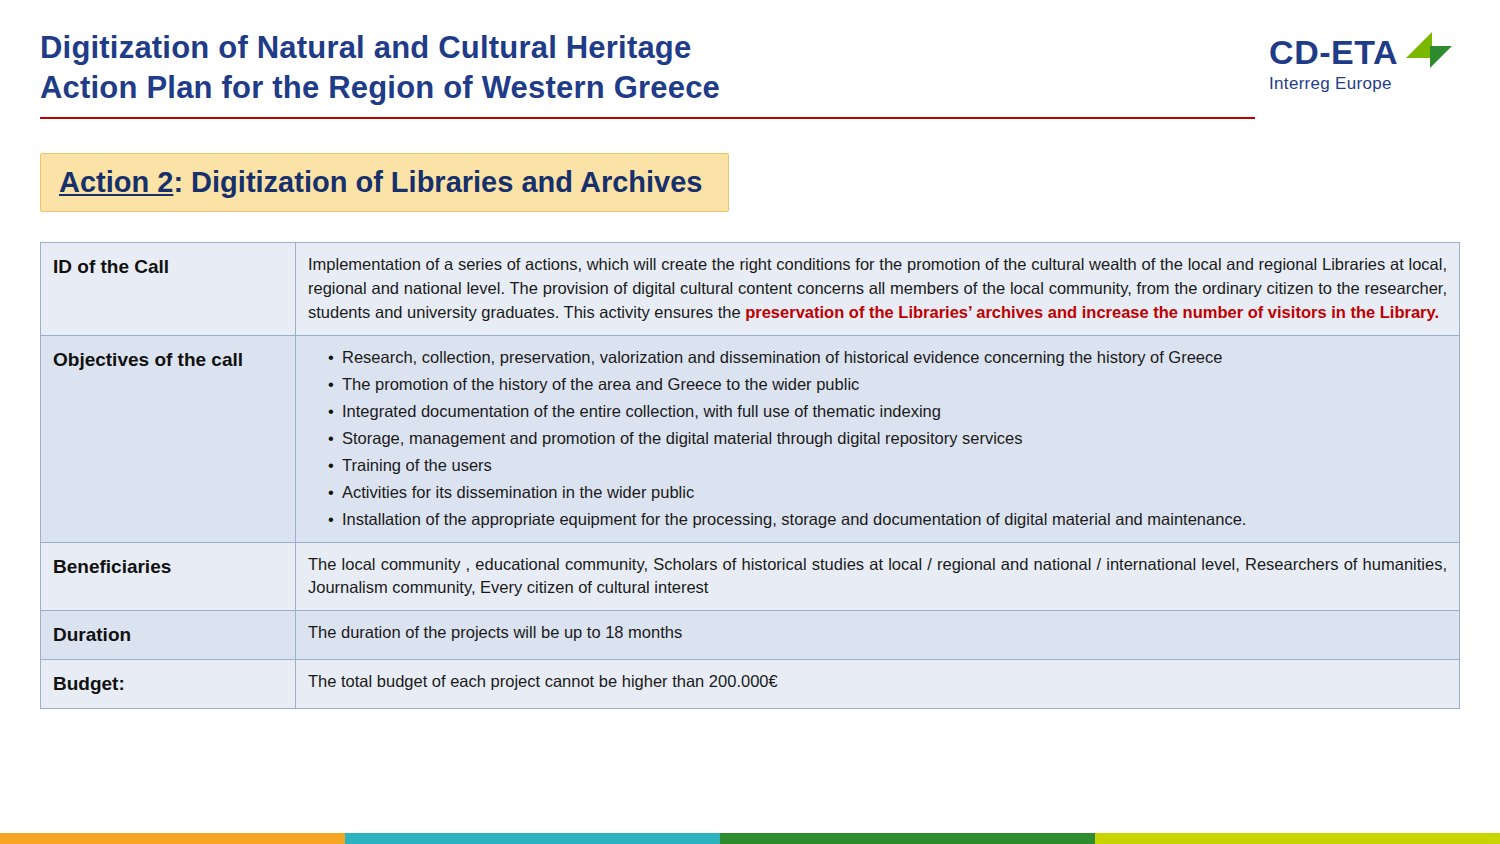Digitization of Natural and Cultural Heritage
Action Plan for the Region of Western Greece
CD-ETA
Interreg Europe
Action 2: Digitization of Libraries and Archives
| ID of the Call | Implementation of a series of actions, which will create the right conditions for the promotion of the cultural wealth of the local and regional Libraries at local, regional and national level. The provision of digital cultural content concerns all members of the local community, from the ordinary citizen to the researcher, students and university graduates. This activity ensures the preservation of the Libraries’ archives and increase the number of visitors in the Library. |
| Objectives of the call | Research, collection, preservation, valorization and dissemination of historical evidence concerning the history of Greece The promotion of the history of the area and Greece to the wider public Integrated documentation of the entire collection, with full use of thematic indexing Storage, management and promotion of the digital material through digital repository services Training of the users Activities for its dissemination in the wider public Installation of the appropriate equipment for the processing, storage and documentation of digital material and maintenance. |
| Beneficiaries | The local community , educational community, Scholars of historical studies at local / regional and national / international level, Researchers of humanities, Journalism community, Every citizen of cultural interest |
| Duration | The duration of the projects will be up to 18 months |
| Budget: | The total budget of each project cannot be higher than 200.000€ |